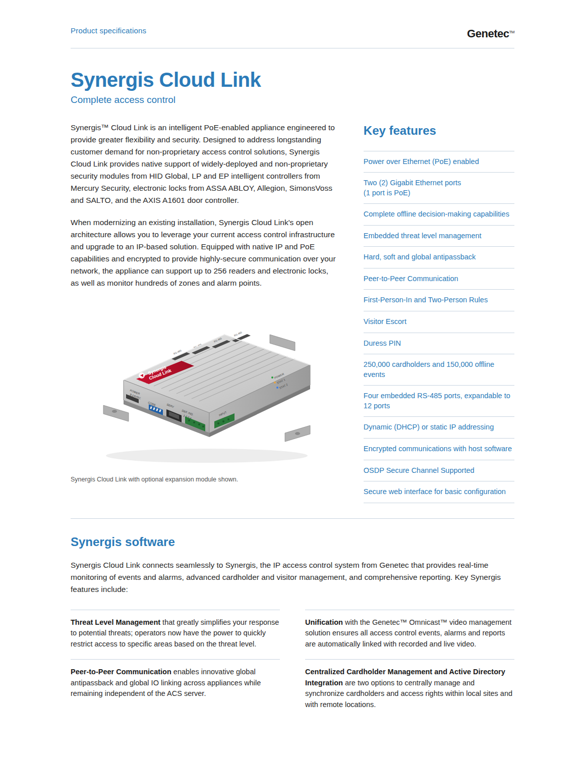Product specifications
GenetecTM
Synergis Cloud Link
Complete access control
Synergis™ Cloud Link is an intelligent PoE-enabled appliance engineered to provide greater flexibility and security. Designed to address longstanding customer demand for non-proprietary access control solutions, Synergis Cloud Link provides native support of widely-deployed and non-proprietary security modules from HID Global, LP and EP intelligent controllers from Mercury Security, electronic locks from ASSA ABLOY, Allegion, SimonsVoss and SALTO, and the AXIS A1601 door controller.
When modernizing an existing installation, Synergis Cloud Link's open architecture allows you to leverage your current access control infrastructure and upgrade to an IP-based solution. Equipped with native IP and PoE capabilities and encrypted to provide highly-secure communication over your network, the appliance can support up to 256 readers and electronic locks, as well as monitor hundreds of zones and alarm points.
Synergis Cloud Link RS-485 RS-485 RS-485 RS-485 POWER STAT 1 STAT 2 POWER 9-14VDC CODE SERV DEF. IND. 1 2 3 4 INPUT 1 2 3
Synergis Cloud Link with optional expansion module shown.
Key features
Power over Ethernet (PoE) enabled
Two (2) Gigabit Ethernet ports
(1 port is PoE)
Complete offline decision-making capabilities
Embedded threat level management
Hard, soft and global antipassback
Peer-to-Peer Communication
First-Person-In and Two-Person Rules
Visitor Escort
Duress PIN
250,000 cardholders and 150,000 offline events
Four embedded RS-485 ports, expandable to 12 ports
Dynamic (DHCP) or static IP addressing
Encrypted communications with host software
OSDP Secure Channel Supported
Secure web interface for basic configuration
Synergis software
Synergis Cloud Link connects seamlessly to Synergis, the IP access control system from Genetec that provides real-time monitoring of events and alarms, advanced cardholder and visitor management, and comprehensive reporting. Key Synergis features include:
Threat Level Management that greatly simplifies your response to potential threats; operators now have the power to quickly restrict access to specific areas based on the threat level.
Peer-to-Peer Communication enables innovative global antipassback and global IO linking across appliances while remaining independent of the ACS server.
Unification with the Genetec™ Omnicast™ video management solution ensures all access control events, alarms and reports are automatically linked with recorded and live video.
Centralized Cardholder Management and Active Directory Integration are two options to centrally manage and synchronize cardholders and access rights within local sites and with remote locations.